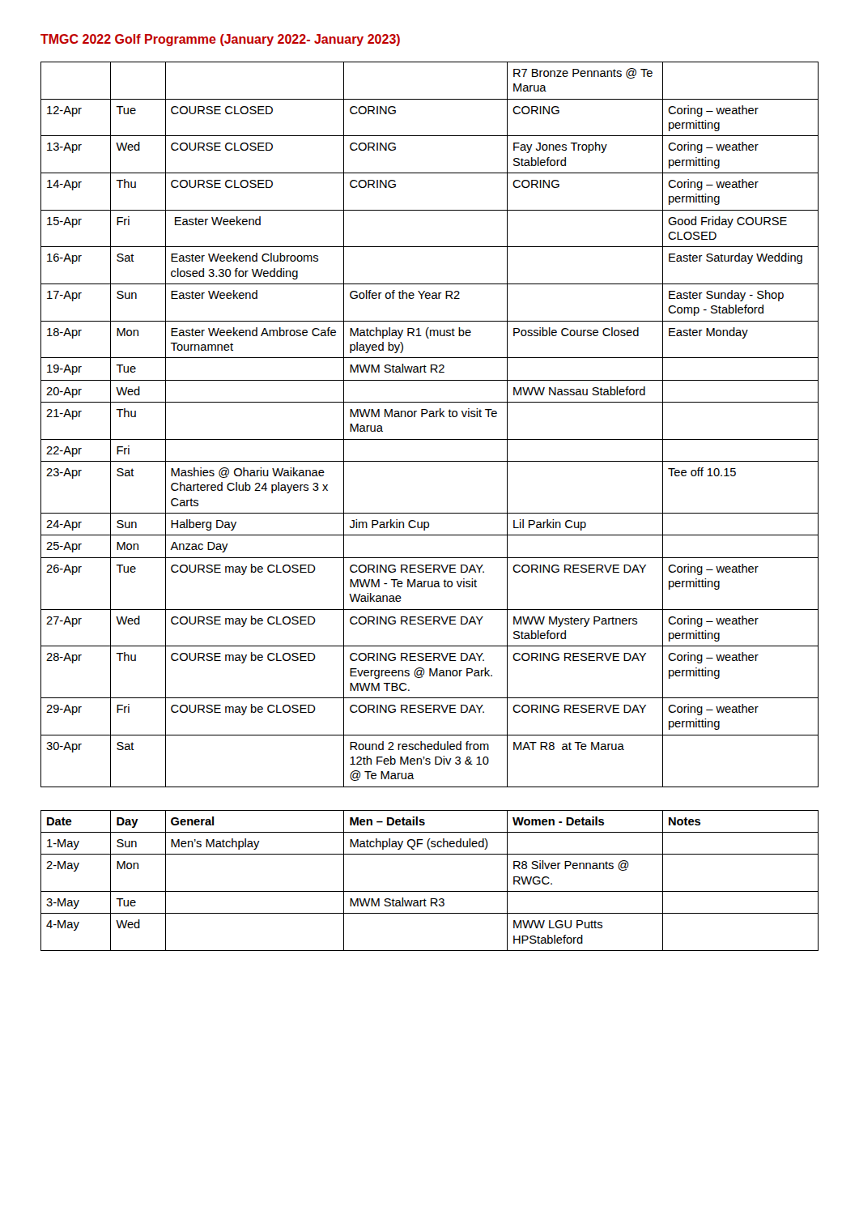TMGC 2022 Golf Programme (January 2022- January 2023)
| | | | | R7 Bronze Pennants @ Te Marua | |
| 12-Apr | Tue | COURSE CLOSED | CORING | CORING | Coring – weather permitting |
| 13-Apr | Wed | COURSE CLOSED | CORING | Fay Jones Trophy Stableford | Coring – weather permitting |
| 14-Apr | Thu | COURSE CLOSED | CORING | CORING | Coring – weather permitting |
| 15-Apr | Fri | Easter Weekend | | | Good Friday COURSE CLOSED |
| 16-Apr | Sat | Easter Weekend Clubrooms closed 3.30 for Wedding | | | Easter Saturday Wedding |
| 17-Apr | Sun | Easter Weekend | Golfer of the Year R2 | | Easter Sunday - Shop Comp - Stableford |
| 18-Apr | Mon | Easter Weekend Ambrose Cafe Tournamnet | Matchplay R1 (must be played by) | Possible Course Closed | Easter Monday |
| 19-Apr | Tue | | MWM Stalwart R2 | | |
| 20-Apr | Wed | | | MWW Nassau Stableford | |
| 21-Apr | Thu | | MWM Manor Park to visit Te Marua | | |
| 22-Apr | Fri | | | | |
| 23-Apr | Sat | Mashies @ Ohariu Waikanae Chartered Club 24 players 3 x Carts | | | Tee off 10.15 |
| 24-Apr | Sun | Halberg Day | Jim Parkin Cup | Lil Parkin Cup | |
| 25-Apr | Mon | Anzac Day | | | |
| 26-Apr | Tue | COURSE may be CLOSED | CORING RESERVE DAY. MWM - Te Marua to visit Waikanae | CORING RESERVE DAY | Coring – weather permitting |
| 27-Apr | Wed | COURSE may be CLOSED | CORING RESERVE DAY | MWW Mystery Partners Stableford | Coring – weather permitting |
| 28-Apr | Thu | COURSE may be CLOSED | CORING RESERVE DAY. Evergreens @ Manor Park. MWM TBC. | CORING RESERVE DAY | Coring – weather permitting |
| 29-Apr | Fri | COURSE may be CLOSED | CORING RESERVE DAY. | CORING RESERVE DAY | Coring – weather permitting |
| 30-Apr | Sat | | Round 2 rescheduled from 12th Feb Men’s Div 3 & 10 @ Te Marua | MAT R8 at Te Marua | |
| Date | Day | General | Men – Details | Women - Details | Notes |
| --- | --- | --- | --- | --- | --- |
| 1-May | Sun | Men’s Matchplay | Matchplay QF (scheduled) | | |
| 2-May | Mon | | | R8 Silver Pennants @ RWGC. | |
| 3-May | Tue | | MWM Stalwart R3 | | |
| 4-May | Wed | | | MWW LGU Putts HPStableford | |